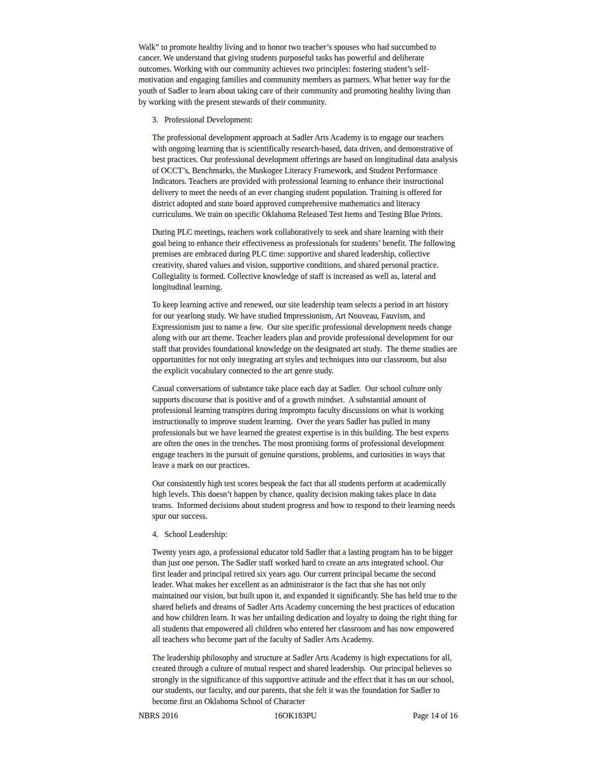Walk” to promote healthy living and to honor two teacher’s spouses who had succumbed to cancer. We understand that giving students purposeful tasks has powerful and deliberate outcomes. Working with our community achieves two principles: fostering student’s self-motivation and engaging families and community members as partners. What better way for the youth of Sadler to learn about taking care of their community and promoting healthy living than by working with the present stewards of their community.
3. Professional Development:
The professional development approach at Sadler Arts Academy is to engage our teachers with ongoing learning that is scientifically research-based, data driven, and demonstrative of best practices. Our professional development offerings are based on longitudinal data analysis of OCCT’s, Benchmarks, the Muskogee Literacy Framework, and Student Performance Indicators. Teachers are provided with professional learning to enhance their instructional delivery to meet the needs of an ever changing student population. Training is offered for district adopted and state board approved comprehensive mathematics and literacy curriculums. We train on specific Oklahoma Released Test Items and Testing Blue Prints.
During PLC meetings, teachers work collaboratively to seek and share learning with their goal being to enhance their effectiveness as professionals for students’ benefit. The following premises are embraced during PLC time: supportive and shared leadership, collective creativity, shared values and vision, supportive conditions, and shared personal practice. Collegiality is formed. Collective knowledge of staff is increased as well as, lateral and longitudinal learning.
To keep learning active and renewed, our site leadership team selects a period in art history for our yearlong study. We have studied Impressionism, Art Nouveau, Fauvism, and Expressionism just to name a few. Our site specific professional development needs change along with our art theme. Teacher leaders plan and provide professional development for our staff that provides foundational knowledge on the designated art study. The theme studies are opportunities for not only integrating art styles and techniques into our classroom, but also the explicit vocabulary connected to the art genre study.
Casual conversations of substance take place each day at Sadler. Our school culture only supports discourse that is positive and of a growth mindset. A substantial amount of professional learning transpires during impromptu faculty discussions on what is working instructionally to improve student learning. Over the years Sadler has pulled in many professionals but we have learned the greatest expertise is in this building. The best experts are often the ones in the trenches. The most promising forms of professional development engage teachers in the pursuit of genuine questions, problems, and curiosities in ways that leave a mark on our practices.
Our consistently high test scores bespeak the fact that all students perform at academically high levels. This doesn’t happen by chance, quality decision making takes place in data teams. Informed decisions about student progress and how to respond to their learning needs spur our success.
4. School Leadership:
Twenty years ago, a professional educator told Sadler that a lasting program has to be bigger than just one person. The Sadler staff worked hard to create an arts integrated school. Our first leader and principal retired six years ago. Our current principal became the second leader. What makes her excellent as an administrator is the fact that she has not only maintained our vision, but built upon it, and expanded it significantly. She has held true to the shared beliefs and dreams of Sadler Arts Academy concerning the best practices of education and how children learn. It was her unfailing dedication and loyalty to doing the right thing for all students that empowered all children who entered her classroom and has now empowered all teachers who become part of the faculty of Sadler Arts Academy.
The leadership philosophy and structure at Sadler Arts Academy is high expectations for all, created through a culture of mutual respect and shared leadership. Our principal believes so strongly in the significance of this supportive attitude and the effect that it has on our school, our students, our faculty, and our parents, that she felt it was the foundation for Sadler to become first an Oklahoma School of Character
NBRS 2016 16OK183PU Page 14 of 16